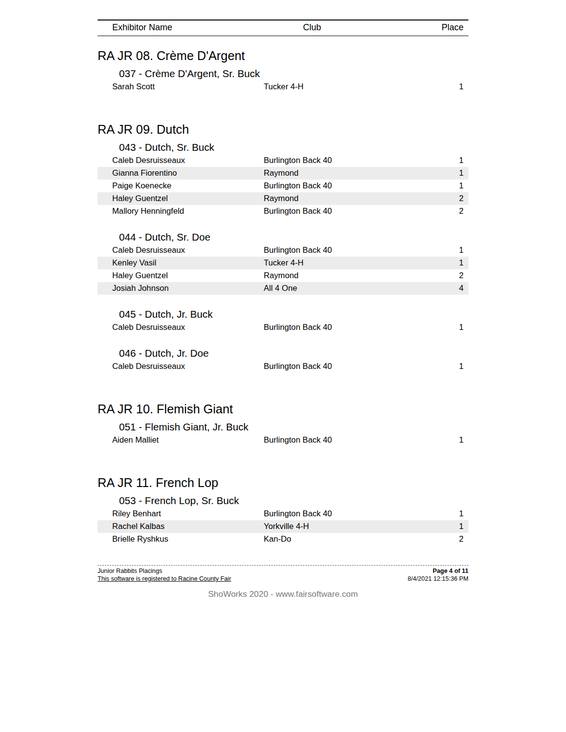| Exhibitor Name | Club | Place |
| --- | --- | --- |
RA JR 08. Crème D'Argent
037 - Crème D'Argent, Sr. Buck
| Sarah Scott | Tucker 4-H | 1 |
RA JR 09. Dutch
043 - Dutch, Sr. Buck
| Caleb Desruisseaux | Burlington Back 40 | 1 |
| Gianna Fiorentino | Raymond | 1 |
| Paige Koenecke | Burlington Back 40 | 1 |
| Haley Guentzel | Raymond | 2 |
| Mallory Henningfeld | Burlington Back 40 | 2 |
044 - Dutch, Sr. Doe
| Caleb Desruisseaux | Burlington Back 40 | 1 |
| Kenley Vasil | Tucker 4-H | 1 |
| Haley Guentzel | Raymond | 2 |
| Josiah Johnson | All 4 One | 4 |
045 - Dutch, Jr. Buck
| Caleb Desruisseaux | Burlington Back 40 | 1 |
046 - Dutch, Jr. Doe
| Caleb Desruisseaux | Burlington Back 40 | 1 |
RA JR 10. Flemish Giant
051 - Flemish Giant, Jr. Buck
| Aiden Malliet | Burlington Back 40 | 1 |
RA JR 11. French Lop
053 - French Lop, Sr. Buck
| Riley Benhart | Burlington Back 40 | 1 |
| Rachel Kalbas | Yorkville 4-H | 1 |
| Brielle Ryshkus | Kan-Do | 2 |
Junior Rabbits Placings
Page 4 of 11
This software is registered to Racine County Fair
8/4/2021 12:15:36 PM
ShoWorks 2020 - www.fairsoftware.com